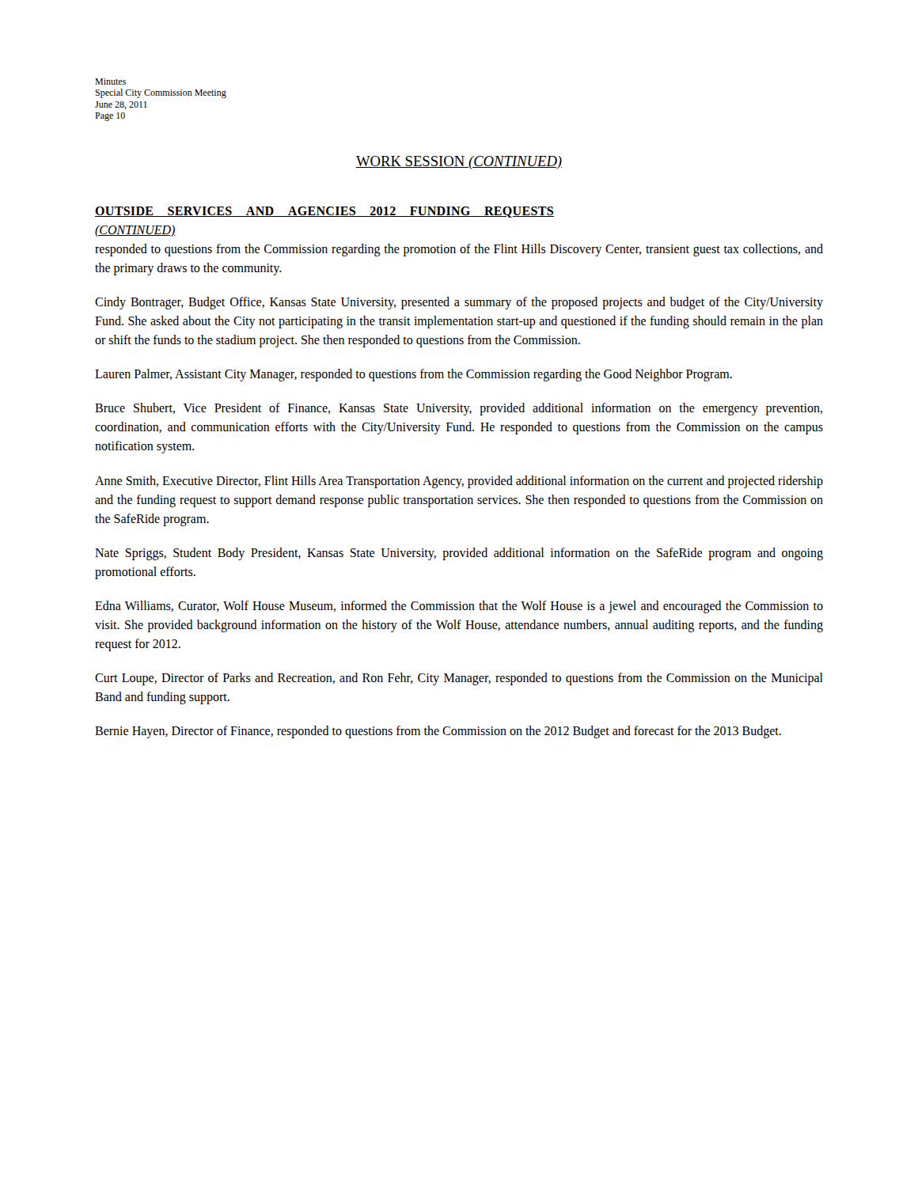Minutes
Special City Commission Meeting
June 28, 2011
Page 10
WORK SESSION (CONTINUED)
OUTSIDE SERVICES AND AGENCIES 2012 FUNDING REQUESTS
(CONTINUED)
responded to questions from the Commission regarding the promotion of the Flint Hills Discovery Center, transient guest tax collections, and the primary draws to the community.
Cindy Bontrager, Budget Office, Kansas State University, presented a summary of the proposed projects and budget of the City/University Fund. She asked about the City not participating in the transit implementation start-up and questioned if the funding should remain in the plan or shift the funds to the stadium project. She then responded to questions from the Commission.
Lauren Palmer, Assistant City Manager, responded to questions from the Commission regarding the Good Neighbor Program.
Bruce Shubert, Vice President of Finance, Kansas State University, provided additional information on the emergency prevention, coordination, and communication efforts with the City/University Fund. He responded to questions from the Commission on the campus notification system.
Anne Smith, Executive Director, Flint Hills Area Transportation Agency, provided additional information on the current and projected ridership and the funding request to support demand response public transportation services. She then responded to questions from the Commission on the SafeRide program.
Nate Spriggs, Student Body President, Kansas State University, provided additional information on the SafeRide program and ongoing promotional efforts.
Edna Williams, Curator, Wolf House Museum, informed the Commission that the Wolf House is a jewel and encouraged the Commission to visit. She provided background information on the history of the Wolf House, attendance numbers, annual auditing reports, and the funding request for 2012.
Curt Loupe, Director of Parks and Recreation, and Ron Fehr, City Manager, responded to questions from the Commission on the Municipal Band and funding support.
Bernie Hayen, Director of Finance, responded to questions from the Commission on the 2012 Budget and forecast for the 2013 Budget.